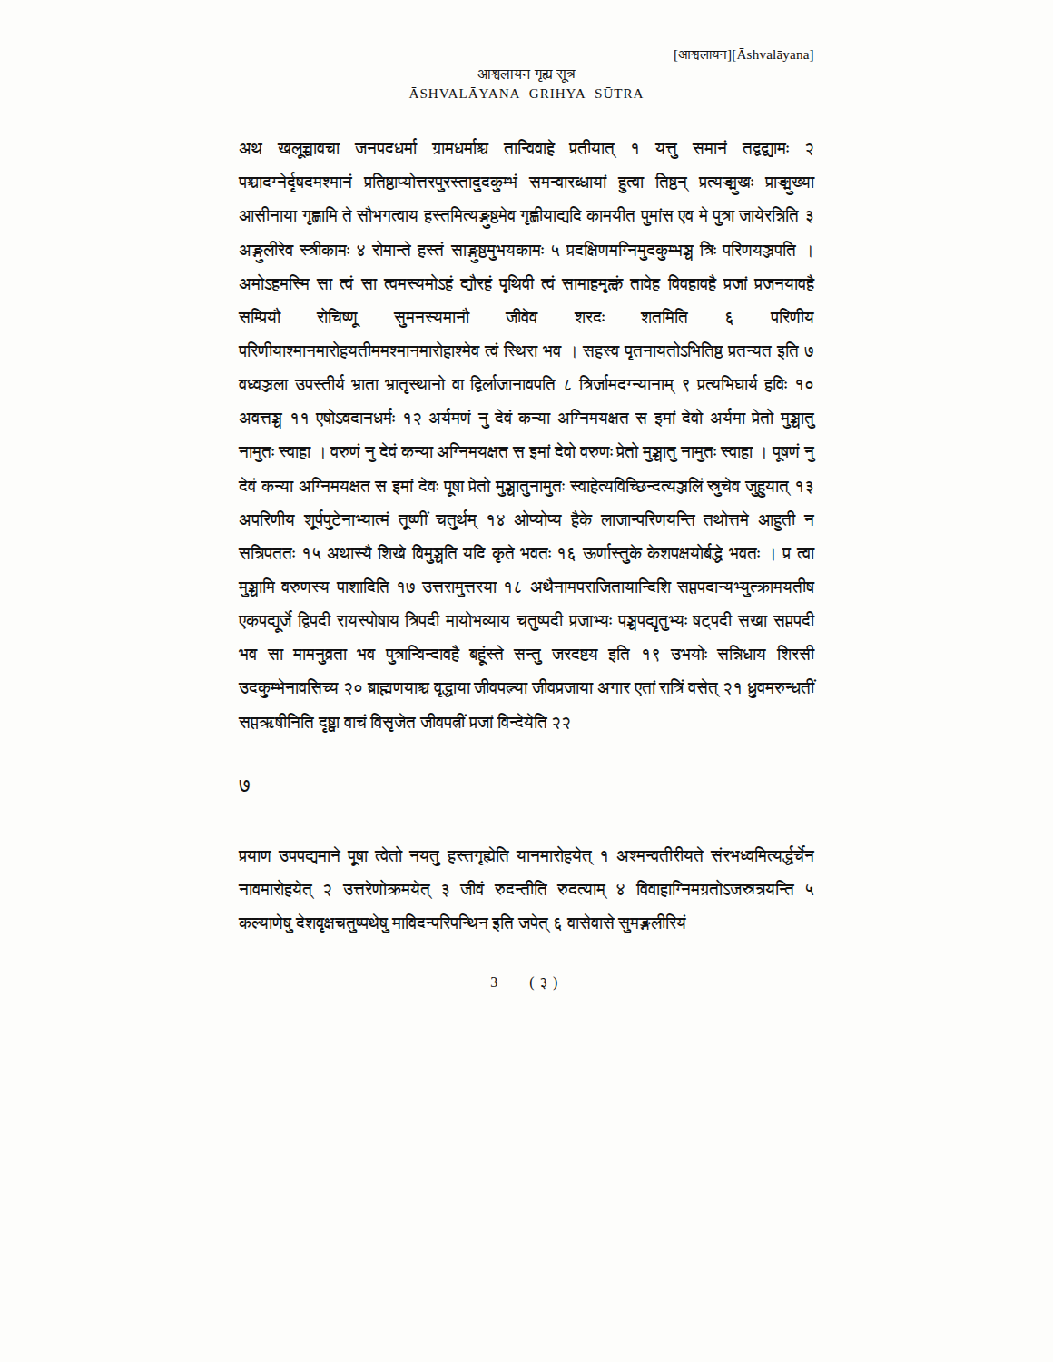[आश्वलायन][Āshvalāyana]
आश्वलायन गृह्य सूत्र ĀSHVALĀYANA GRIHYA SŪTRA
अथ खलूच्चावचा जनपदधर्मा ग्रामधर्माश्च तान्विवाहे प्रतीयात् १ यत्तु समानं तद्वद्व्यामः २ पश्चादग्नेर्दृषदमश्मानं प्रतिष्ठाप्योत्तरपुरस्तादुदकुम्भं समन्वारब्धायां हुत्वा तिष्ठन् प्रत्यङ्मुखः प्राङ्मुख्या आसीनाया गृह्णामि ते सौभगत्वाय हस्तमित्यङ्गुष्ठमेव गृह्णीयाद्यदि कामयीत पुमांस एव मे पुत्रा जायेरन्निति ३ अङ्गुलीरेव स्त्रीकामः ४ रोमान्ते हस्तं साङ्गुष्ठमुभयकामः ५ प्रदक्षिणमग्निमुदकुम्भञ्च त्रिः परिणयञ्जपति । अमोऽहमस्मि सा त्वं सा त्वमस्यमोऽहं द्यौरहं पृथिवी त्वं सामाहमृक्त्वं तावेह विवहावहै प्रजां प्रजनयावहै सम्प्रियौ रोचिष्णू सुमनस्यमानौ जीवेव शरदः शतमिति ६ परिणीय परिणीयाश्मानमारोहयतीममश्मानमारोहाश्मेव त्वं स्थिरा भव । सहस्व पृतनायतोऽभितिष्ठ प्रतन्यत इति ७ वध्वञ्जला उपस्तीर्य भ्राता भ्रातृस्थानो वा द्विर्लाजानावपति ८ त्रिर्जामदग्न्यानाम् ९ प्रत्यभिघार्य हविः १० अवत्तञ्च ११ एषोऽवदानधर्मः १२ अर्यमणं नु देवं कन्या अग्निमयक्षत स इमां देवो अर्यमा प्रेतो मुञ्चातु नामुतः स्वाहा । वरुणं नु देवं कन्या अग्निमयक्षत स इमां देवो वरुणः प्रेतो मुञ्चातु नामुतः स्वाहा । पूषणं नु देवं कन्या अग्निमयक्षत स इमां देवः पूषा प्रेतो मुञ्चातुनामुतः स्वाहेत्यविच्छिन्दत्यञ्जलिं स्रुचेव जुहुयात् १३ अपरिणीय शूर्पपुटेनाभ्यात्मं तूष्णीं चतुर्थम् १४ ओप्योप्य हैके लाजान्परिणयन्ति तथोत्तमे आहुती न सन्निपततः १५ अथास्यै शिखे विमुञ्चति यदि कृते भवतः १६ ऊर्णास्तुके केशपक्षयोर्बद्धे भवतः । प्र त्वा मुञ्चामि वरुणस्य पाशादिति १७ उत्तरामुत्तरया १८ अथैनामपराजितायान्दिशि सप्तपदान्यभ्युत्क्रामयतीष एकपद्यूर्जे द्विपदी रायस्पोषाय त्रिपदी मायोभव्याय चतुष्पदी प्रजाभ्यः पञ्चपद्यृतुभ्यः षट्पदी सखा सप्तपदी भव सा मामनुव्रता भव पुत्रान्विन्दावहै बहूंस्ते सन्तु जरदष्टय इति १९ उभयोः सन्निधाय शिरसी उदकुम्भेनावसिच्य २० ब्राह्मणयाश्च वृद्धाया जीवपत्न्या जीवप्रजाया अगार एतां रात्रिं वसेत् २१ ध्रुवमरुन्धतीं सप्तऋषीनिति दृष्ट्वा वाचं विसृजेत जीवपत्नीं प्रजां विन्देयेति २२
७
प्रयाण उपपद्यमाने पूषा त्वेतो नयतु हस्तगृह्येति यानमारोहयेत् १ अश्मन्वतीरीयते संरभध्वमित्यर्द्धर्चेन नावमारोहयेत् २ उत्तरेणोक्रमयेत् ३ जीवं रुदन्तीति रुदत्याम् ४ विवाहाग्निमग्रतोऽजस्रन्नयन्ति ५ कल्याणेषु देशवृक्षचतुष्पथेषु माविदन्परिपन्थिन इति जपेत् ६ वासेवासे सुमङ्गलीरियं
3(३)